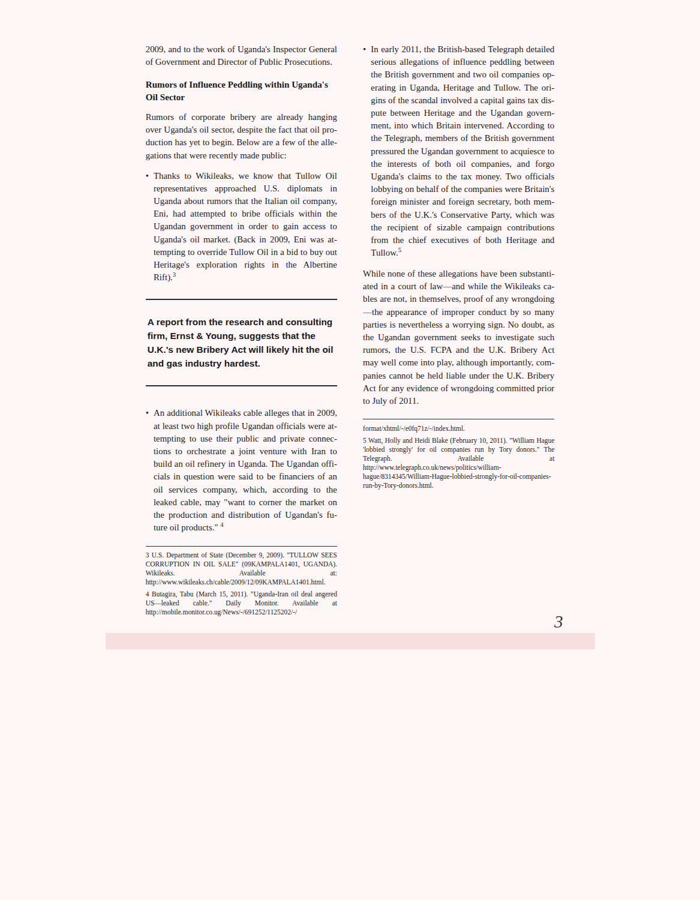2009, and to the work of Uganda's Inspector General of Government and Director of Public Prosecutions.
Rumors of Influence Peddling within Uganda's Oil Sector
Rumors of corporate bribery are already hanging over Uganda's oil sector, despite the fact that oil production has yet to begin. Below are a few of the allegations that were recently made public:
•
Thanks to Wikileaks, we know that Tullow Oil representatives approached U.S. diplomats in Uganda about rumors that the Italian oil company, Eni, had attempted to bribe officials within the Ugandan government in order to gain access to Uganda's oil market. (Back in 2009, Eni was attempting to override Tullow Oil in a bid to buy out Heritage's exploration rights in the Albertine Rift).3
A report from the research and consulting firm, Ernst & Young, suggests that the U.K.'s new Bribery Act will likely hit the oil and gas industry hardest.
•
An additional Wikileaks cable alleges that in 2009, at least two high profile Ugandan officials were attempting to use their public and private connections to orchestrate a joint venture with Iran to build an oil refinery in Uganda. The Ugandan officials in question were said to be financiers of an oil services company, which, according to the leaked cable, may "want to corner the market on the production and distribution of Ugandan's future oil products." 4
3 U.S. Department of State (December 9, 2009). "TULLOW SEES CORRUPTION IN OIL SALE" (09KAMPALA1401, UGANDA). Wikileaks. Available at: http://www.wikileaks.ch/cable/2009/12/09KAMPALA1401.html.
4 Butagira, Tabu (March 15, 2011). "Uganda-Iran oil deal angered US—leaked cable." Daily Monitor. Available at http://mobile.monitor.co.ug/News/-/691252/1125202/-/
•
In early 2011, the British-based Telegraph detailed serious allegations of influence peddling between the British government and two oil companies operating in Uganda, Heritage and Tullow. The origins of the scandal involved a capital gains tax dispute between Heritage and the Ugandan government, into which Britain intervened. According to the Telegraph, members of the British government pressured the Ugandan government to acquiesce to the interests of both oil companies, and forgo Uganda's claims to the tax money. Two officials lobbying on behalf of the companies were Britain's foreign minister and foreign secretary, both members of the U.K.'s Conservative Party, which was the recipient of sizable campaign contributions from the chief executives of both Heritage and Tullow.5
While none of these allegations have been substantiated in a court of law—and while the Wikileaks cables are not, in themselves, proof of any wrongdoing—the appearance of improper conduct by so many parties is nevertheless a worrying sign. No doubt, as the Ugandan government seeks to investigate such rumors, the U.S. FCPA and the U.K. Bribery Act may well come into play, although importantly, companies cannot be held liable under the U.K. Bribery Act for any evidence of wrongdoing committed prior to July of 2011.
format/xhtml/-/e0fq71z/-/index.html.
5 Watt, Holly and Heidi Blake (February 10, 2011). "William Hague 'lobbied strongly' for oil companies run by Tory donors." The Telegraph. Available at http://www.telegraph.co.uk/news/politics/william-hague/8314345/William-Hague-lobbied-strongly-for-oil-companies-run-by-Tory-donors.html.
3